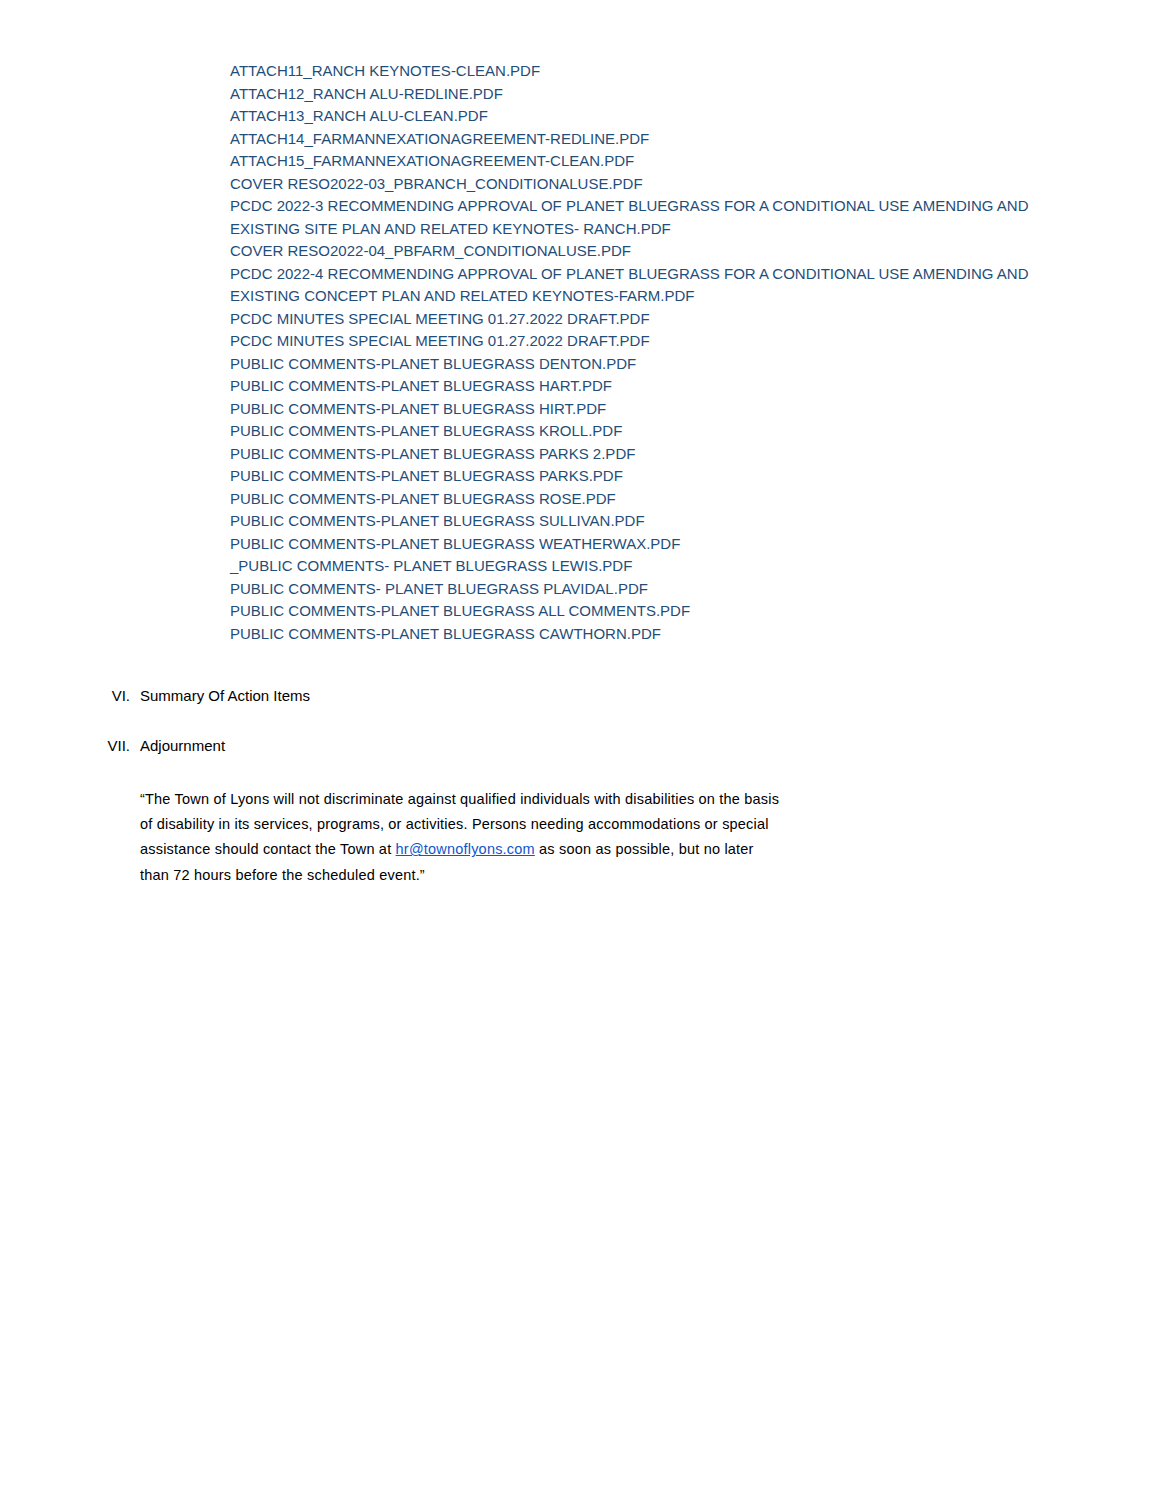ATTACH11_RANCH KEYNOTES-CLEAN.PDF
ATTACH12_RANCH ALU-REDLINE.PDF
ATTACH13_RANCH ALU-CLEAN.PDF
ATTACH14_FARMANNEXATIONAGREEMENT-REDLINE.PDF
ATTACH15_FARMANNEXATIONAGREEMENT-CLEAN.PDF
COVER RESO2022-03_PBRANCH_CONDITIONALUSE.PDF
PCDC 2022-3 RECOMMENDING APPROVAL OF PLANET BLUEGRASS FOR A CONDITIONAL USE AMENDING AND EXISTING SITE PLAN AND RELATED KEYNOTES- RANCH.PDF
COVER RESO2022-04_PBFARM_CONDITIONALUSE.PDF
PCDC 2022-4 RECOMMENDING APPROVAL OF PLANET BLUEGRASS FOR A CONDITIONAL USE AMENDING AND EXISTING CONCEPT PLAN AND RELATED KEYNOTES-FARM.PDF
PCDC MINUTES SPECIAL MEETING 01.27.2022 DRAFT.PDF
PCDC MINUTES SPECIAL MEETING 01.27.2022 DRAFT.PDF
PUBLIC COMMENTS-PLANET BLUEGRASS DENTON.PDF
PUBLIC COMMENTS-PLANET BLUEGRASS HART.PDF
PUBLIC COMMENTS-PLANET BLUEGRASS HIRT.PDF
PUBLIC COMMENTS-PLANET BLUEGRASS KROLL.PDF
PUBLIC COMMENTS-PLANET BLUEGRASS PARKS 2.PDF
PUBLIC COMMENTS-PLANET BLUEGRASS PARKS.PDF
PUBLIC COMMENTS-PLANET BLUEGRASS ROSE.PDF
PUBLIC COMMENTS-PLANET BLUEGRASS SULLIVAN.PDF
PUBLIC COMMENTS-PLANET BLUEGRASS WEATHERWAX.PDF
_PUBLIC COMMENTS- PLANET BLUEGRASS LEWIS.PDF
PUBLIC COMMENTS- PLANET BLUEGRASS PLAVIDAL.PDF
PUBLIC COMMENTS-PLANET BLUEGRASS ALL COMMENTS.PDF
PUBLIC COMMENTS-PLANET BLUEGRASS CAWTHORN.PDF
VI. Summary Of Action Items
VII. Adjournment
“The Town of Lyons will not discriminate against qualified individuals with disabilities on the basis of disability in its services, programs, or activities. Persons needing accommodations or special assistance should contact the Town at hr@townoflyons.com as soon as possible, but no later than 72 hours before the scheduled event.”